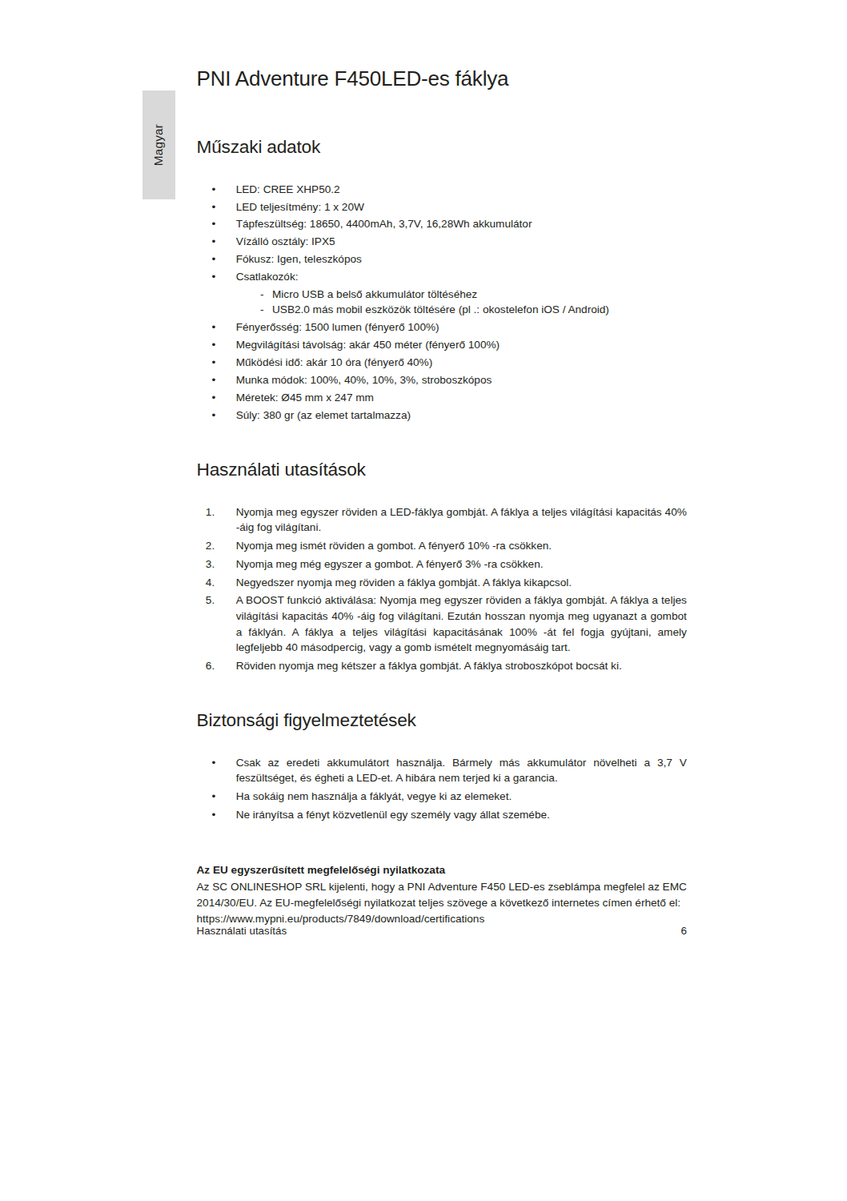Magyar
PNI Adventure F450LED-es fáklya
Műszaki adatok
LED: CREE XHP50.2
LED teljesítmény: 1 x 20W
Tápfeszültség: 18650, 4400mAh, 3,7V, 16,28Wh akkumulátor
Vízálló osztály: IPX5
Fókusz: Igen, teleszkópos
Csatlakozók:
Micro USB a belső akkumulátor töltéséhez
USB2.0 más mobil eszközök töltésére (pl .: okostelefon iOS / Android)
Fényerősség: 1500 lumen (fényerő 100%)
Megvilágítási távolság: akár 450 méter (fényerő 100%)
Működési idő: akár 10 óra (fényerő 40%)
Munka módok: 100%, 40%, 10%, 3%, stroboszkópos
Méretek: Ø45 mm x 247 mm
Súly: 380 gr (az elemet tartalmazza)
Használati utasítások
Nyomja meg egyszer röviden a LED-fáklya gombját. A fáklya a teljes világítási kapacitás 40% -áig fog világítani.
Nyomja meg ismét röviden a gombot. A fényerő 10% -ra csökken.
Nyomja meg még egyszer a gombot. A fényerő 3% -ra csökken.
Negyedszer nyomja meg röviden a fáklya gombját. A fáklya kikapcsol.
A BOOST funkció aktiválása: Nyomja meg egyszer röviden a fáklya gombját. A fáklya a teljes világítási kapacitás 40% -áig fog világítani. Ezután hosszan nyomja meg ugyanazt a gombot a fáklyán. A fáklya a teljes világítási kapacitásának 100% -át fel fogja gyújtani, amely legfeljebb 40 másodpercig, vagy a gomb ismételt megnyomásáig tart.
Röviden nyomja meg kétszer a fáklya gombját. A fáklya stroboszkópot bocsát ki.
Biztonsági figyelmeztetések
Csak az eredeti akkumulátort használja. Bármely más akkumulátor növelheti a 3,7 V feszültséget, és égheti a LED-et. A hibára nem terjed ki a garancia.
Ha sokáig nem használja a fáklyát, vegye ki az elemeket.
Ne irányítsa a fényt közvetlenül egy személy vagy állat szemébe.
Az EU egyszerűsített megfelelőségi nyilatkozata
Az SC ONLINESHOP SRL kijelenti, hogy a PNI Adventure F450 LED-es zseblámpa megfelel az EMC 2014/30/EU. Az EU-megfelelőségi nyilatkozat teljes szövege a következő internetes címen érhető el:
https://www.mypni.eu/products/7849/download/certifications
Használati utasítás 6